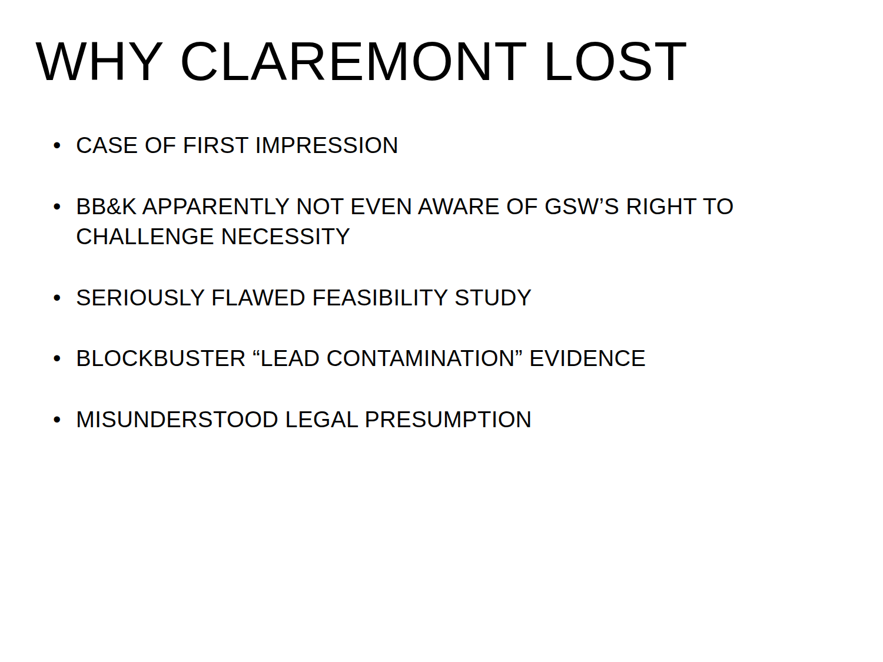Why Claremont Lost
Case of first impression
BB&K apparently not even aware of GSW’s right to challenge necessity
Seriously flawed feasibility study
Blockbuster “lead contamination” evidence
Misunderstood legal presumption